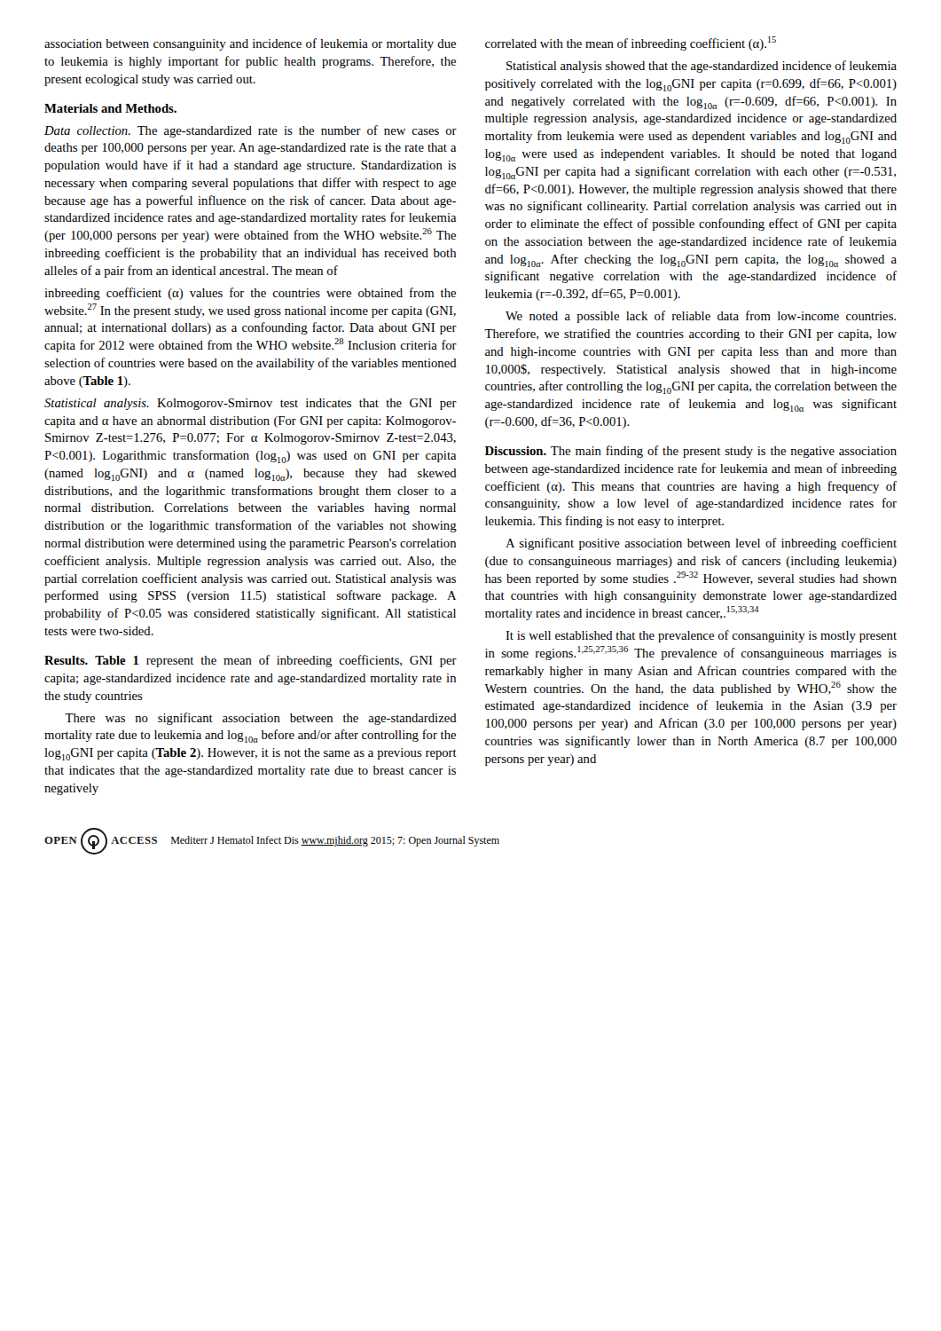association between consanguinity and incidence of leukemia or mortality due to leukemia is highly important for public health programs. Therefore, the present ecological study was carried out.
Materials and Methods.
Data collection. The age-standardized rate is the number of new cases or deaths per 100,000 persons per year. An age-standardized rate is the rate that a population would have if it had a standard age structure. Standardization is necessary when comparing several populations that differ with respect to age because age has a powerful influence on the risk of cancer. Data about age-standardized incidence rates and age-standardized mortality rates for leukemia (per 100,000 persons per year) were obtained from the WHO website.26 The inbreeding coefficient is the probability that an individual has received both alleles of a pair from an identical ancestral. The mean of
inbreeding coefficient (α) values for the countries were obtained from the website.27 In the present study, we used gross national income per capita (GNI, annual; at international dollars) as a confounding factor. Data about GNI per capita for 2012 were obtained from the WHO website.28 Inclusion criteria for selection of countries were based on the availability of the variables mentioned above (Table 1).
Statistical analysis. Kolmogorov-Smirnov test indicates that the GNI per capita and α have an abnormal distribution (For GNI per capita: Kolmogorov-Smirnov Z-test=1.276, P=0.077; For α Kolmogorov-Smirnov Z-test=2.043, P<0.001). Logarithmic transformation (log10) was used on GNI per capita (named log10GNI) and α (named log10α), because they had skewed distributions, and the logarithmic transformations brought them closer to a normal distribution. Correlations between the variables having normal distribution or the logarithmic transformation of the variables not showing normal distribution were determined using the parametric Pearson's correlation coefficient analysis. Multiple regression analysis was carried out. Also, the partial correlation coefficient analysis was carried out. Statistical analysis was performed using SPSS (version 11.5) statistical software package. A probability of P<0.05 was considered statistically significant. All statistical tests were two-sided.
Results. Table 1 represent the mean of inbreeding coefficients, GNI per capita; age-standardized incidence rate and age-standardized mortality rate in the study countries
There was no significant association between the age-standardized mortality rate due to leukemia and log10α before and/or after controlling for the log10GNI per capita (Table 2). However, it is not the same as a previous report that indicates that the age-standardized mortality rate due to breast cancer is negatively
correlated with the mean of inbreeding coefficient (α).15
Statistical analysis showed that the age-standardized incidence of leukemia positively correlated with the log10GNI per capita (r=0.699, df=66, P<0.001) and negatively correlated with the log10α (r=-0.609, df=66, P<0.001). In multiple regression analysis, age-standardized incidence or age-standardized mortality from leukemia were used as dependent variables and log10GNI and log10α were used as independent variables. It should be noted that logand log10αGNI per capita had a significant correlation with each other (r=-0.531, df=66, P<0.001). However, the multiple regression analysis showed that there was no significant collinearity. Partial correlation analysis was carried out in order to eliminate the effect of possible confounding effect of GNI per capita on the association between the age-standardized incidence rate of leukemia and log10α. After checking the log10GNI pern capita, the log10α showed a significant negative correlation with the age-standardized incidence of leukemia (r=-0.392, df=65, P=0.001).
We noted a possible lack of reliable data from low-income countries. Therefore, we stratified the countries according to their GNI per capita, low and high-income countries with GNI per capita less than and more than 10,000$, respectively. Statistical analysis showed that in high-income countries, after controlling the log10GNI per capita, the correlation between the age-standardized incidence rate of leukemia and log10α was significant (r=-0.600, df=36, P<0.001).
Discussion. The main finding of the present study is the negative association between age-standardized incidence rate for leukemia and mean of inbreeding coefficient (α). This means that countries are having a high frequency of consanguinity, show a low level of age-standardized incidence rates for leukemia. This finding is not easy to interpret.
A significant positive association between level of inbreeding coefficient (due to consanguineous marriages) and risk of cancers (including leukemia) has been reported by some studies .29-32 However, several studies had shown that countries with high consanguinity demonstrate lower age-standardized mortality rates and incidence in breast cancer,.15,33,34
It is well established that the prevalence of consanguinity is mostly present in some regions.1,25,27,35,36 The prevalence of consanguineous marriages is remarkably higher in many Asian and African countries compared with the Western countries. On the hand, the data published by WHO,26 show the estimated age-standardized incidence of leukemia in the Asian (3.9 per 100,000 persons per year) and African (3.0 per 100,000 persons per year) countries was significantly lower than in North America (8.7 per 100,000 persons per year) and
OPEN ACCESS Mediterr J Hematol Infect Dis www.mjhid.org 2015; 7: Open Journal System